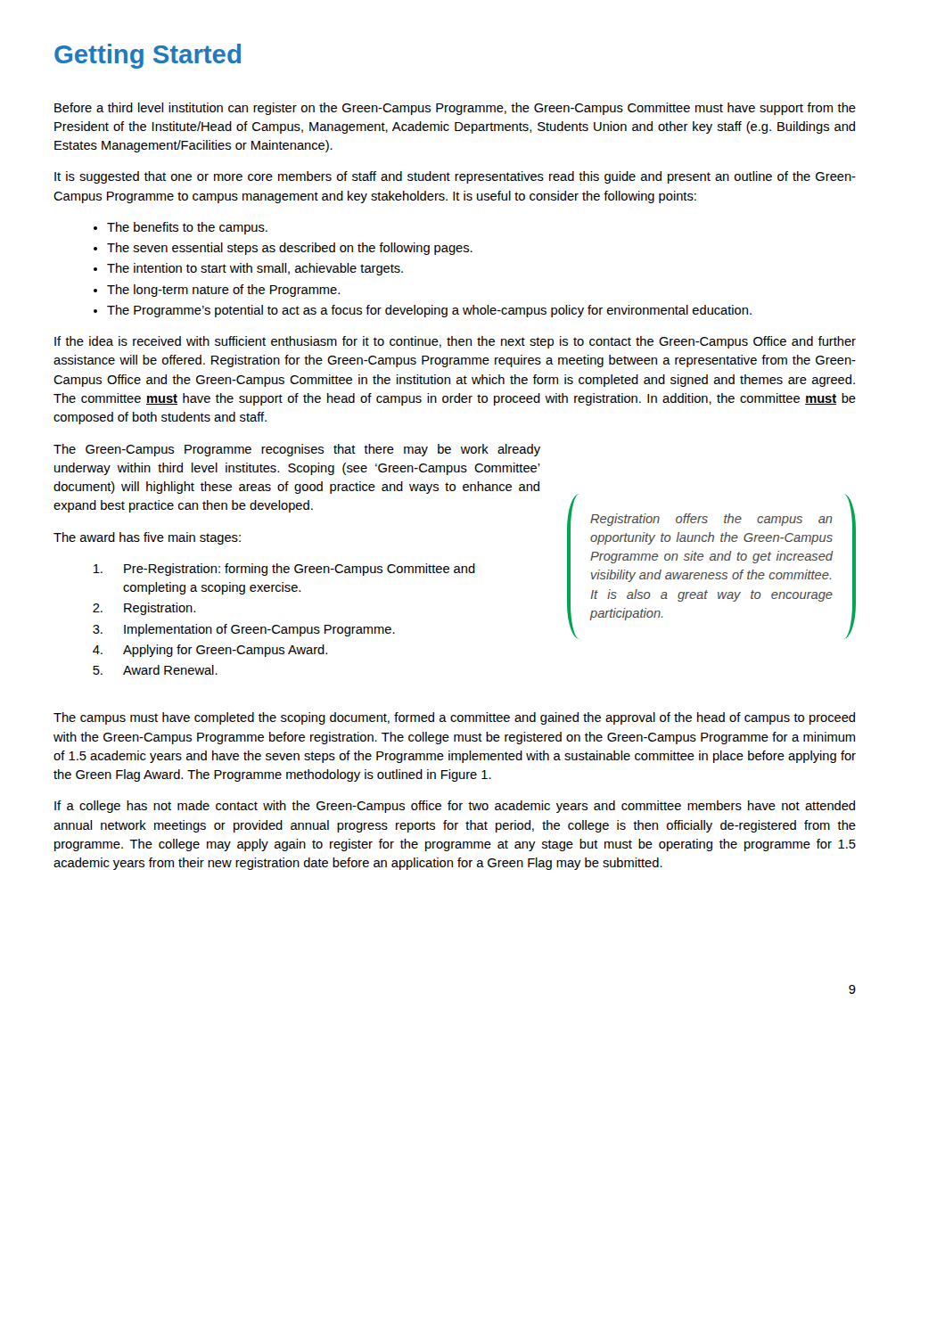Getting Started
Before a third level institution can register on the Green-Campus Programme, the Green-Campus Committee must have support from the President of the Institute/Head of Campus, Management, Academic Departments, Students Union and other key staff (e.g. Buildings and Estates Management/Facilities or Maintenance).
It is suggested that one or more core members of staff and student representatives read this guide and present an outline of the Green-Campus Programme to campus management and key stakeholders. It is useful to consider the following points:
The benefits to the campus.
The seven essential steps as described on the following pages.
The intention to start with small, achievable targets.
The long-term nature of the Programme.
The Programme’s potential to act as a focus for developing a whole-campus policy for environmental education.
If the idea is received with sufficient enthusiasm for it to continue, then the next step is to contact the Green-Campus Office and further assistance will be offered. Registration for the Green-Campus Programme requires a meeting between a representative from the Green-Campus Office and the Green-Campus Committee in the institution at which the form is completed and signed and themes are agreed. The committee must have the support of the head of campus in order to proceed with registration. In addition, the committee must be composed of both students and staff.
The Green-Campus Programme recognises that there may be work already underway within third level institutes. Scoping (see ‘Green-Campus Committee’ document) will highlight these areas of good practice and ways to enhance and expand best practice can then be developed.
The award has five main stages:
Pre-Registration: forming the Green-Campus Committee and completing a scoping exercise.
Registration.
Implementation of Green-Campus Programme.
Applying for Green-Campus Award.
Award Renewal.
Registration offers the campus an opportunity to launch the Green-Campus Programme on site and to get increased visibility and awareness of the committee. It is also a great way to encourage participation.
The campus must have completed the scoping document, formed a committee and gained the approval of the head of campus to proceed with the Green-Campus Programme before registration. The college must be registered on the Green-Campus Programme for a minimum of 1.5 academic years and have the seven steps of the Programme implemented with a sustainable committee in place before applying for the Green Flag Award. The Programme methodology is outlined in Figure 1.
If a college has not made contact with the Green-Campus office for two academic years and committee members have not attended annual network meetings or provided annual progress reports for that period, the college is then officially de-registered from the programme. The college may apply again to register for the programme at any stage but must be operating the programme for 1.5 academic years from their new registration date before an application for a Green Flag may be submitted.
9